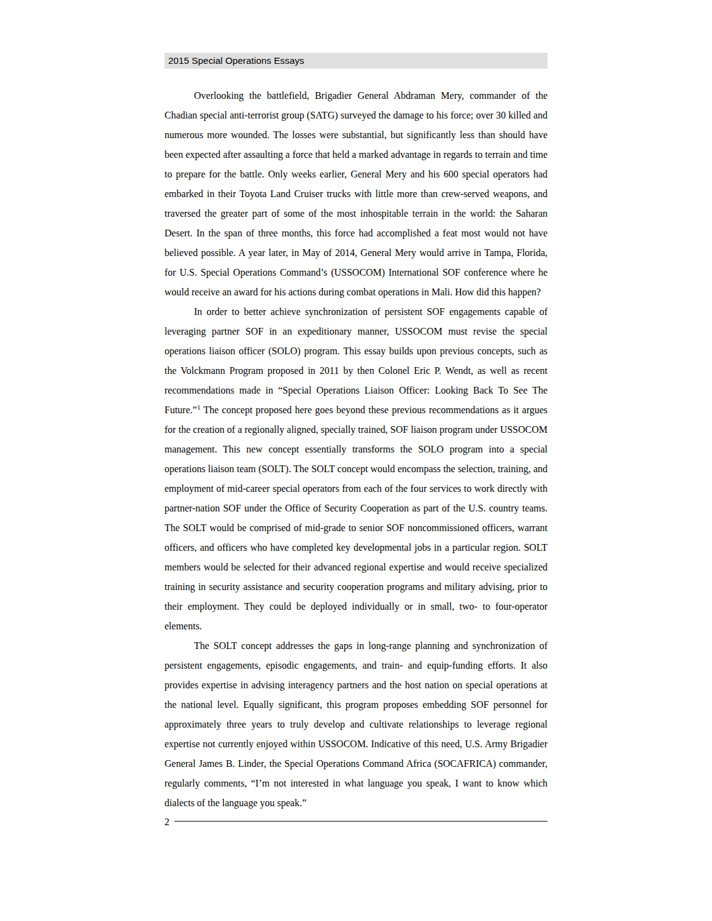2015 Special Operations Essays
Overlooking the battlefield, Brigadier General Abdraman Mery, commander of the Chadian special anti-terrorist group (SATG) surveyed the damage to his force; over 30 killed and numerous more wounded. The losses were substantial, but significantly less than should have been expected after assaulting a force that held a marked advantage in regards to terrain and time to prepare for the battle. Only weeks earlier, General Mery and his 600 special operators had embarked in their Toyota Land Cruiser trucks with little more than crew-served weapons, and traversed the greater part of some of the most inhospitable terrain in the world: the Saharan Desert. In the span of three months, this force had accomplished a feat most would not have believed possible. A year later, in May of 2014, General Mery would arrive in Tampa, Florida, for U.S. Special Operations Command’s (USSOCOM) International SOF conference where he would receive an award for his actions during combat operations in Mali. How did this happen?
In order to better achieve synchronization of persistent SOF engagements capable of leveraging partner SOF in an expeditionary manner, USSOCOM must revise the special operations liaison officer (SOLO) program. This essay builds upon previous concepts, such as the Volckmann Program proposed in 2011 by then Colonel Eric P. Wendt, as well as recent recommendations made in “Special Operations Liaison Officer: Looking Back To See The Future.”1 The concept proposed here goes beyond these previous recommendations as it argues for the creation of a regionally aligned, specially trained, SOF liaison program under USSOCOM management. This new concept essentially transforms the SOLO program into a special operations liaison team (SOLT). The SOLT concept would encompass the selection, training, and employment of mid-career special operators from each of the four services to work directly with partner-nation SOF under the Office of Security Cooperation as part of the U.S. country teams. The SOLT would be comprised of mid-grade to senior SOF noncommissioned officers, warrant officers, and officers who have completed key developmental jobs in a particular region. SOLT members would be selected for their advanced regional expertise and would receive specialized training in security assistance and security cooperation programs and military advising, prior to their employment. They could be deployed individually or in small, two- to four-operator elements.
The SOLT concept addresses the gaps in long-range planning and synchronization of persistent engagements, episodic engagements, and train- and equip-funding efforts. It also provides expertise in advising interagency partners and the host nation on special operations at the national level. Equally significant, this program proposes embedding SOF personnel for approximately three years to truly develop and cultivate relationships to leverage regional expertise not currently enjoyed within USSOCOM. Indicative of this need, U.S. Army Brigadier General James B. Linder, the Special Operations Command Africa (SOCAFRICA) commander, regularly comments, “I’m not interested in what language you speak, I want to know which dialects of the language you speak.”
2